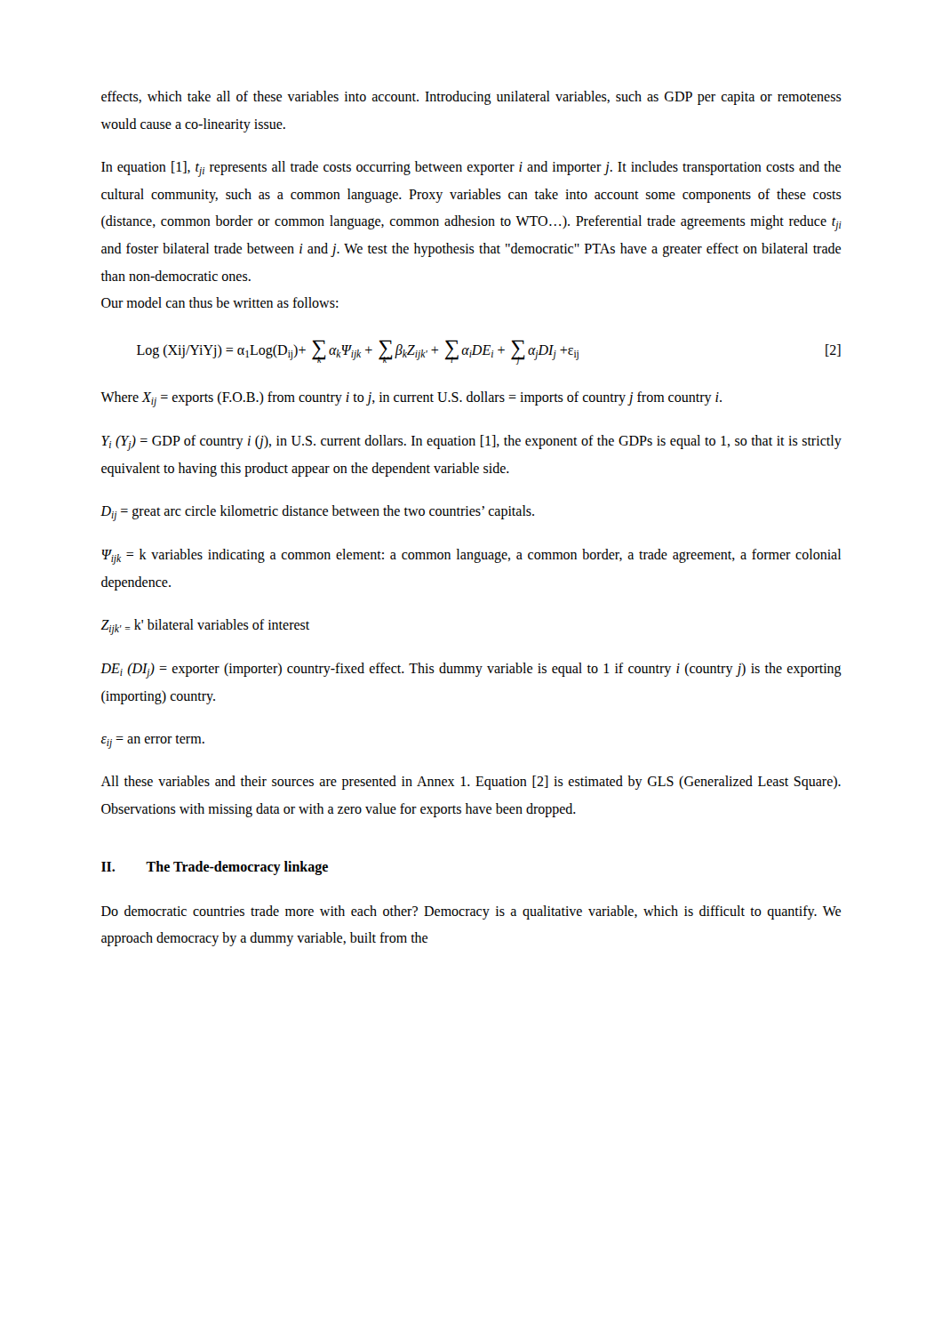effects, which take all of these variables into account. Introducing unilateral variables, such as GDP per capita or remoteness would cause a co-linearity issue.
In equation [1], tji represents all trade costs occurring between exporter i and importer j. It includes transportation costs and the cultural community, such as a common language. Proxy variables can take into account some components of these costs (distance, common border or common language, common adhesion to WTO…). Preferential trade agreements might reduce tji and foster bilateral trade between i and j. We test the hypothesis that "democratic" PTAs have a greater effect on bilateral trade than non-democratic ones.
Our model can thus be written as follows:
Log (Xij/YiYj) = α1Log(Dij)+ ∑k αkΨijk + ∑k'βkZijk' + ∑i αiDEi + ∑j αjDIj +εij [2]
Where Xij = exports (F.O.B.) from country i to j, in current U.S. dollars = imports of country j from country i.
Yi (Yj) = GDP of country i (j), in U.S. current dollars. In equation [1], the exponent of the GDPs is equal to 1, so that it is strictly equivalent to having this product appear on the dependent variable side.
Dij = great arc circle kilometric distance between the two countries’ capitals.
Ψijk = k variables indicating a common element: a common language, a common border, a trade agreement, a former colonial dependence.
Zijk' = k' bilateral variables of interest
DEi (DIj) = exporter (importer) country-fixed effect. This dummy variable is equal to 1 if country i (country j) is the exporting (importing) country.
εij = an error term.
All these variables and their sources are presented in Annex 1. Equation [2] is estimated by GLS (Generalized Least Square). Observations with missing data or with a zero value for exports have been dropped.
II. The Trade-democracy linkage
Do democratic countries trade more with each other? Democracy is a qualitative variable, which is difficult to quantify. We approach democracy by a dummy variable, built from the